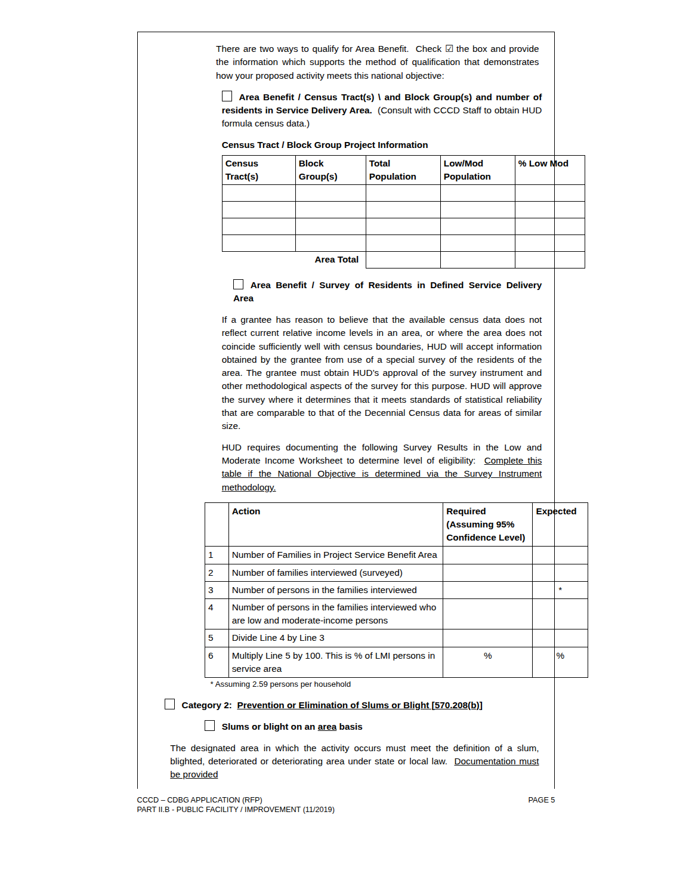There are two ways to qualify for Area Benefit. Check ☑ the box and provide the information which supports the method of qualification that demonstrates how your proposed activity meets this national objective:
Area Benefit / Census Tract(s) \ and Block Group(s) and number of residents in Service Delivery Area. (Consult with CCCD Staff to obtain HUD formula census data.)
Census Tract / Block Group Project Information
| Census Tract(s) | Block Group(s) | Total Population | Low/Mod Population | % Low Mod |
| --- | --- | --- | --- | --- |
| | Area Total | | | |
Area Benefit / Survey of Residents in Defined Service Delivery Area
If a grantee has reason to believe that the available census data does not reflect current relative income levels in an area, or where the area does not coincide sufficiently well with census boundaries, HUD will accept information obtained by the grantee from use of a special survey of the residents of the area. The grantee must obtain HUD’s approval of the survey instrument and other methodological aspects of the survey for this purpose. HUD will approve the survey where it determines that it meets standards of statistical reliability that are comparable to that of the Decennial Census data for areas of similar size.
HUD requires documenting the following Survey Results in the Low and Moderate Income Worksheet to determine level of eligibility: Complete this table if the National Objective is determined via the Survey Instrument methodology.
| | Action | Required (Assuming 95% Confidence Level) | Expected |
| --- | --- | --- | --- |
| 1 | Number of Families in Project Service Benefit Area | | |
| 2 | Number of families interviewed (surveyed) | | |
| 3 | Number of persons in the families interviewed | | * |
| 4 | Number of persons in the families interviewed who are low and moderate-income persons | | |
| 5 | Divide Line 4 by Line 3 | | |
| 6 | Multiply Line 5 by 100. This is % of LMI persons in service area | % | % |
* Assuming 2.59 persons per household
Category 2: Prevention or Elimination of Slums or Blight [570.208(b)]
Slums or blight on an area basis
The designated area in which the activity occurs must meet the definition of a slum, blighted, deteriorated or deteriorating area under state or local law. Documentation must be provided
CCCD – CDBG APPLICATION (RFP)
PART II.B - PUBLIC FACILITY / IMPROVEMENT (11/2019)
PAGE 5